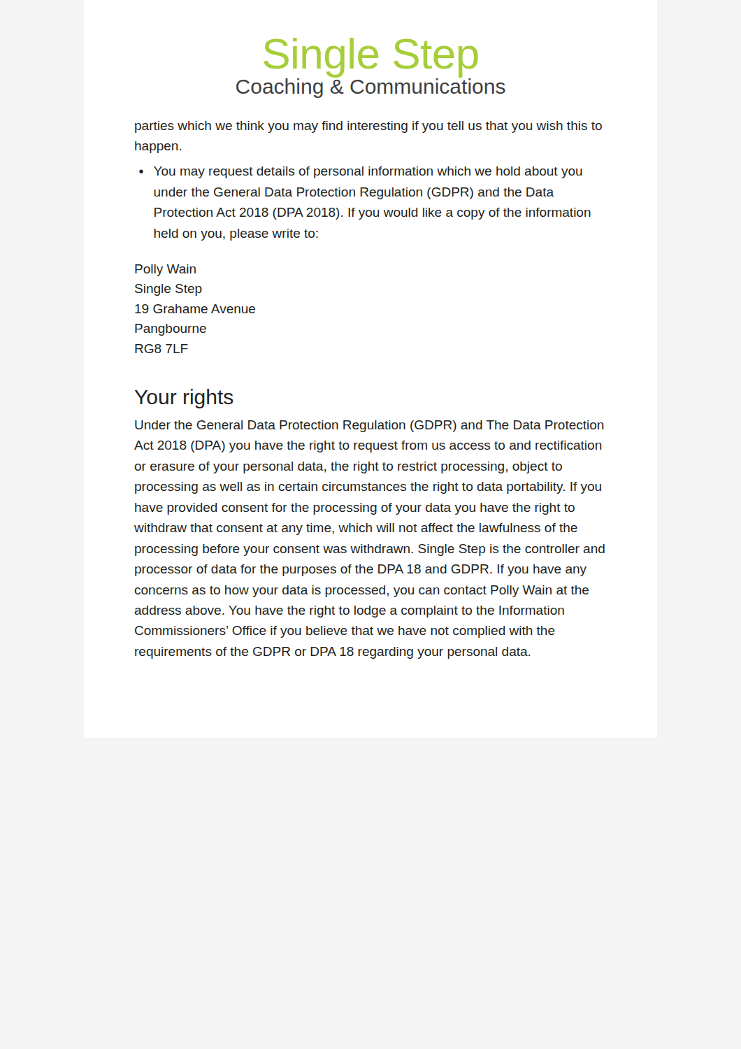Single Step
Coaching & Communications
parties which we think you may find interesting if you tell us that you wish this to happen.
You may request details of personal information which we hold about you under the General Data Protection Regulation (GDPR) and the Data Protection Act 2018 (DPA 2018). If you would like a copy of the information held on you, please write to:
Polly Wain
Single Step
19 Grahame Avenue
Pangbourne
RG8 7LF
Your rights
Under the General Data Protection Regulation (GDPR) and The Data Protection Act 2018 (DPA) you have the right to request from us access to and rectification or erasure of your personal data, the right to restrict processing, object to processing as well as in certain circumstances the right to data portability. If you have provided consent for the processing of your data you have the right to withdraw that consent at any time, which will not affect the lawfulness of the processing before your consent was withdrawn. Single Step is the controller and processor of data for the purposes of the DPA 18 and GDPR. If you have any concerns as to how your data is processed, you can contact Polly Wain at the address above. You have the right to lodge a complaint to the Information Commissioners’ Office if you believe that we have not complied with the requirements of the GDPR or DPA 18 regarding your personal data.